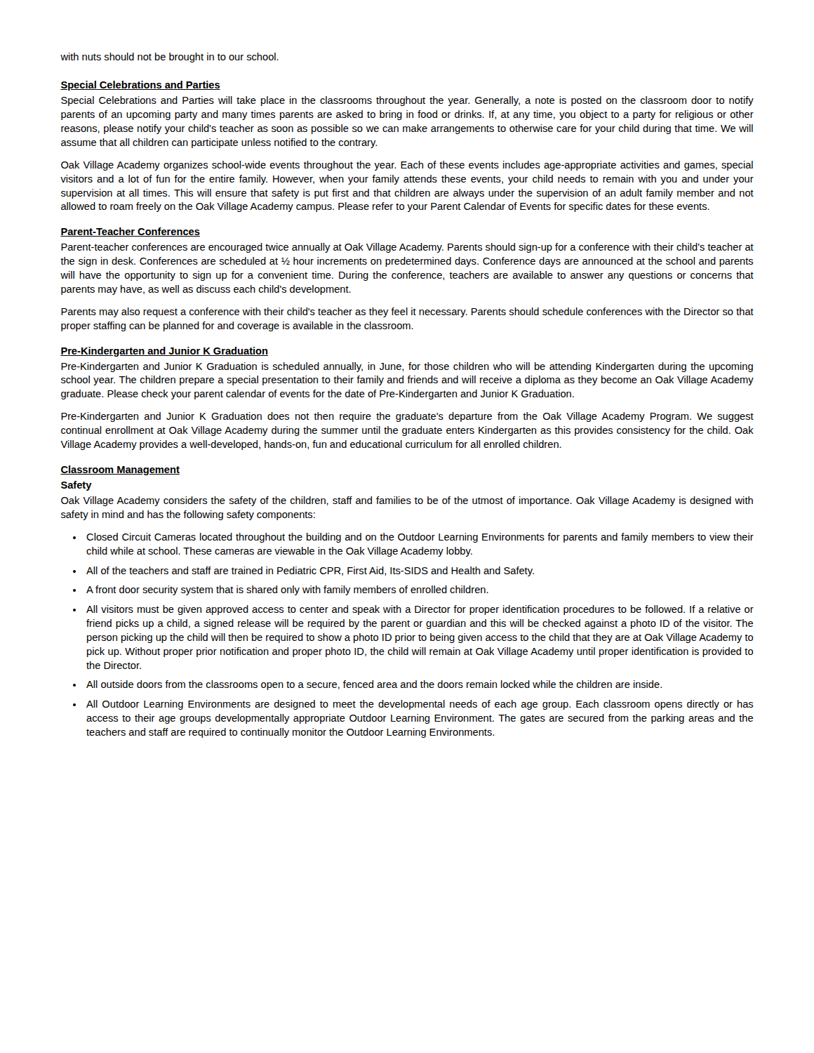with nuts should not be brought in to our school.
Special Celebrations and Parties
Special Celebrations and Parties will take place in the classrooms throughout the year. Generally, a note is posted on the classroom door to notify parents of an upcoming party and many times parents are asked to bring in food or drinks. If, at any time, you object to a party for religious or other reasons, please notify your child's teacher as soon as possible so we can make arrangements to otherwise care for your child during that time. We will assume that all children can participate unless notified to the contrary.
Oak Village Academy organizes school-wide events throughout the year. Each of these events includes age-appropriate activities and games, special visitors and a lot of fun for the entire family. However, when your family attends these events, your child needs to remain with you and under your supervision at all times. This will ensure that safety is put first and that children are always under the supervision of an adult family member and not allowed to roam freely on the Oak Village Academy campus. Please refer to your Parent Calendar of Events for specific dates for these events.
Parent-Teacher Conferences
Parent-teacher conferences are encouraged twice annually at Oak Village Academy. Parents should sign-up for a conference with their child's teacher at the sign in desk. Conferences are scheduled at ½ hour increments on predetermined days. Conference days are announced at the school and parents will have the opportunity to sign up for a convenient time. During the conference, teachers are available to answer any questions or concerns that parents may have, as well as discuss each child's development.
Parents may also request a conference with their child's teacher as they feel it necessary. Parents should schedule conferences with the Director so that proper staffing can be planned for and coverage is available in the classroom.
Pre-Kindergarten and Junior K Graduation
Pre-Kindergarten and Junior K Graduation is scheduled annually, in June, for those children who will be attending Kindergarten during the upcoming school year. The children prepare a special presentation to their family and friends and will receive a diploma as they become an Oak Village Academy graduate. Please check your parent calendar of events for the date of Pre-Kindergarten and Junior K Graduation.
Pre-Kindergarten and Junior K Graduation does not then require the graduate's departure from the Oak Village Academy Program. We suggest continual enrollment at Oak Village Academy during the summer until the graduate enters Kindergarten as this provides consistency for the child. Oak Village Academy provides a well-developed, hands-on, fun and educational curriculum for all enrolled children.
Classroom Management
Safety
Oak Village Academy considers the safety of the children, staff and families to be of the utmost of importance. Oak Village Academy is designed with safety in mind and has the following safety components:
Closed Circuit Cameras located throughout the building and on the Outdoor Learning Environments for parents and family members to view their child while at school. These cameras are viewable in the Oak Village Academy lobby.
All of the teachers and staff are trained in Pediatric CPR, First Aid, Its-SIDS and Health and Safety.
A front door security system that is shared only with family members of enrolled children.
All visitors must be given approved access to center and speak with a Director for proper identification procedures to be followed. If a relative or friend picks up a child, a signed release will be required by the parent or guardian and this will be checked against a photo ID of the visitor. The person picking up the child will then be required to show a photo ID prior to being given access to the child that they are at Oak Village Academy to pick up. Without proper prior notification and proper photo ID, the child will remain at Oak Village Academy until proper identification is provided to the Director.
All outside doors from the classrooms open to a secure, fenced area and the doors remain locked while the children are inside.
All Outdoor Learning Environments are designed to meet the developmental needs of each age group. Each classroom opens directly or has access to their age groups developmentally appropriate Outdoor Learning Environment. The gates are secured from the parking areas and the teachers and staff are required to continually monitor the Outdoor Learning Environments.